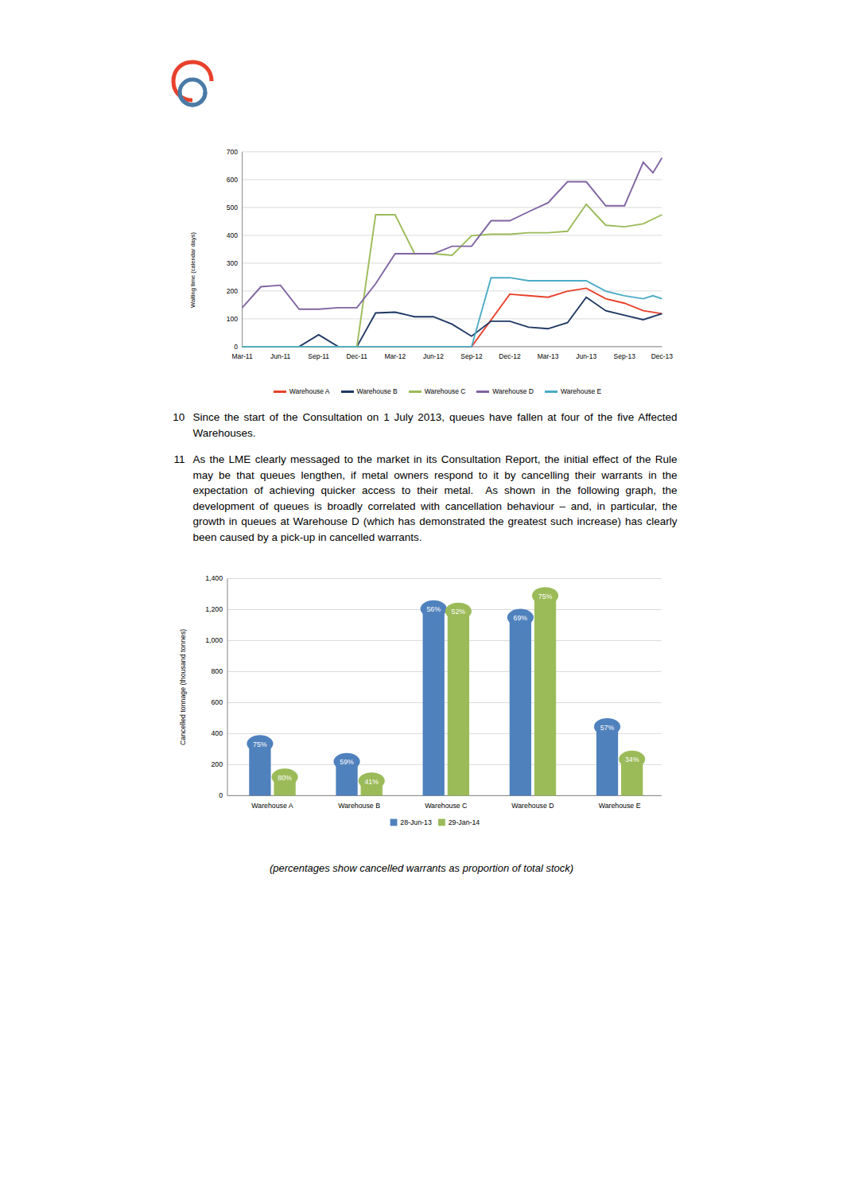Waiting time (calendar days) 0 100 200 300 400 500 600 700 Mar-11 Jun-11 Sep-11 Dec-11 Mar-12 Jun-12 Sep-12 Dec-12 Mar-13 Jun-13 Sep-13 Dec-13
Warehouse A Warehouse B Warehouse C Warehouse D Warehouse E
Since the start of the Consultation on 1 July 2013, queues have fallen at four of the five Affected Warehouses.
As the LME clearly messaged to the market in its Consultation Report, the initial effect of the Rule may be that queues lengthen, if metal owners respond to it by cancelling their warrants in the expectation of achieving quicker access to their metal. As shown in the following graph, the development of queues is broadly correlated with cancellation behaviour – and, in particular, the growth in queues at Warehouse D (which has demonstrated the greatest such increase) has clearly been caused by a pick-up in cancelled warrants.
0 200 400 600 800 1,000 1,200 1,400 Cancelled tonnage (thousand tonnes) 75% 80% 59% 41% 56% 52% 69% 75% 57% 34% Warehouse A Warehouse B Warehouse C Warehouse D Warehouse E 28-Jun-13 29-Jan-14
(percentages show cancelled warrants as proportion of total stock)